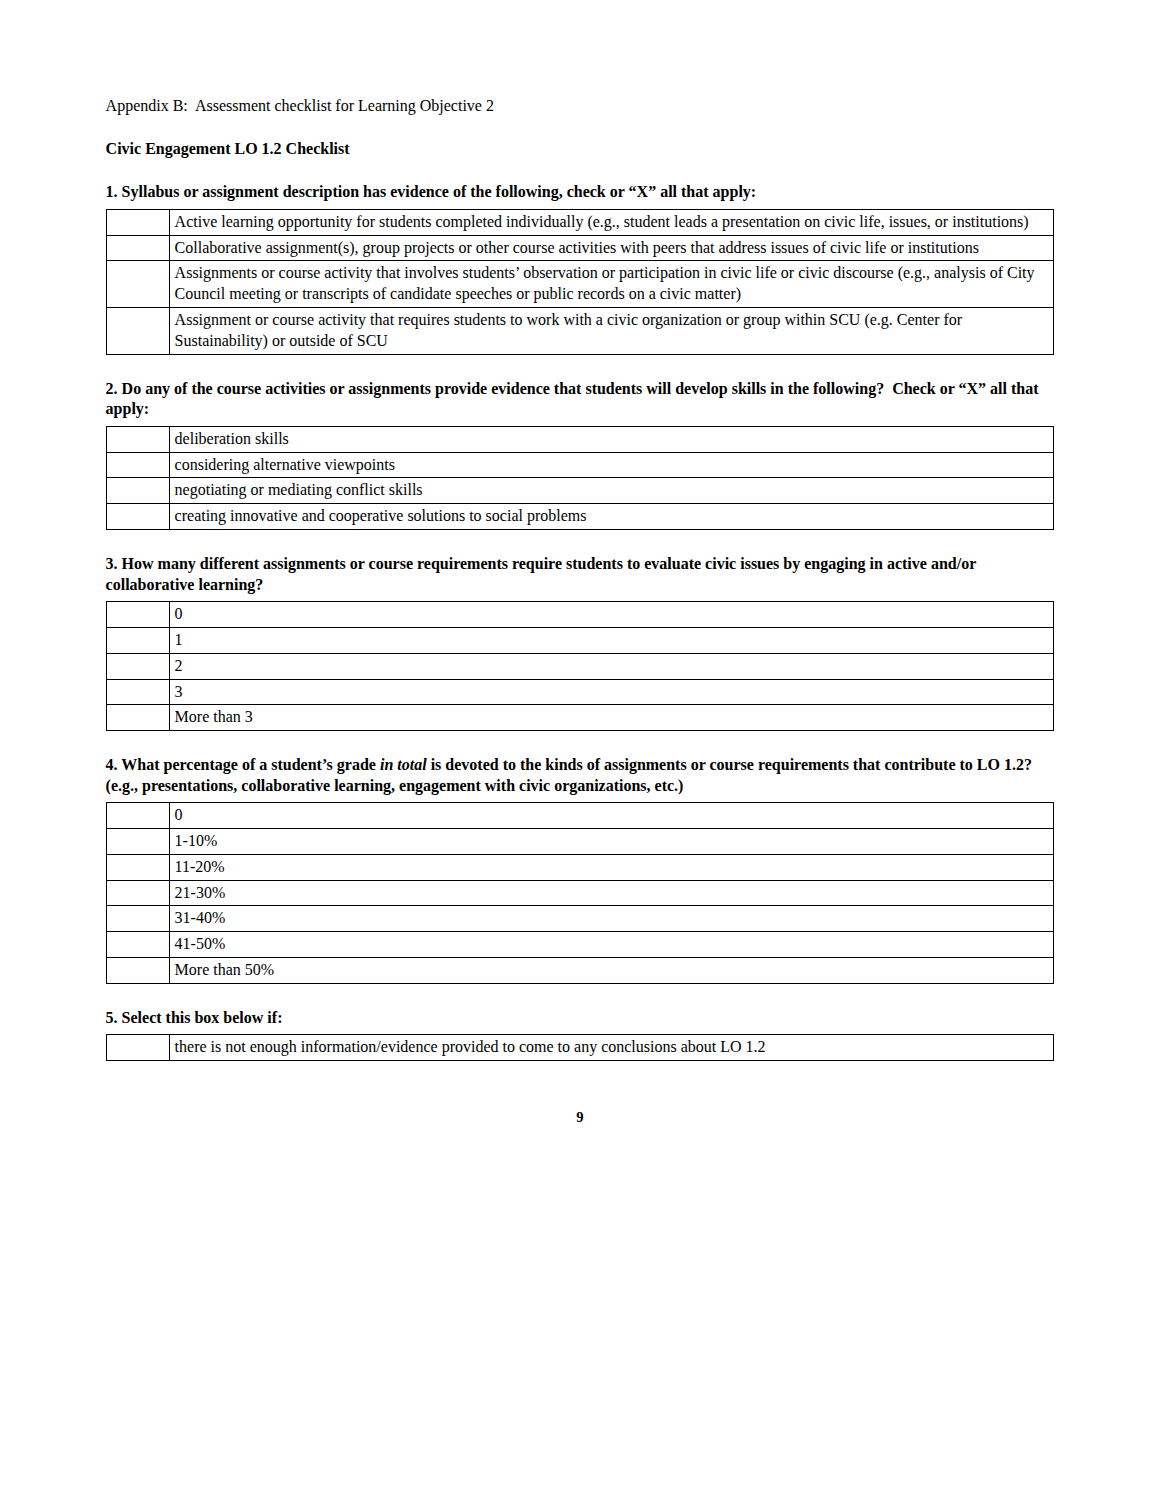Appendix B: Assessment checklist for Learning Objective 2
Civic Engagement LO 1.2 Checklist
1. Syllabus or assignment description has evidence of the following, check or “X” all that apply:
| | Active learning opportunity for students completed individually (e.g., student leads a presentation on civic life, issues, or institutions) |
| | Collaborative assignment(s), group projects or other course activities with peers that address issues of civic life or institutions |
| | Assignments or course activity that involves students’ observation or participation in civic life or civic discourse (e.g., analysis of City Council meeting or transcripts of candidate speeches or public records on a civic matter) |
| | Assignment or course activity that requires students to work with a civic organization or group within SCU (e.g. Center for Sustainability) or outside of SCU |
2. Do any of the course activities or assignments provide evidence that students will develop skills in the following? Check or “X” all that apply:
| | deliberation skills |
| | considering alternative viewpoints |
| | negotiating or mediating conflict skills |
| | creating innovative and cooperative solutions to social problems |
3. How many different assignments or course requirements require students to evaluate civic issues by engaging in active and/or collaborative learning?
| | 0 |
| | 1 |
| | 2 |
| | 3 |
| | More than 3 |
4. What percentage of a student’s grade in total is devoted to the kinds of assignments or course requirements that contribute to LO 1.2? (e.g., presentations, collaborative learning, engagement with civic organizations, etc.)
| | 0 |
| | 1-10% |
| | 11-20% |
| | 21-30% |
| | 31-40% |
| | 41-50% |
| | More than 50% |
5. Select this box below if:
| | there is not enough information/evidence provided to come to any conclusions about LO 1.2 |
9